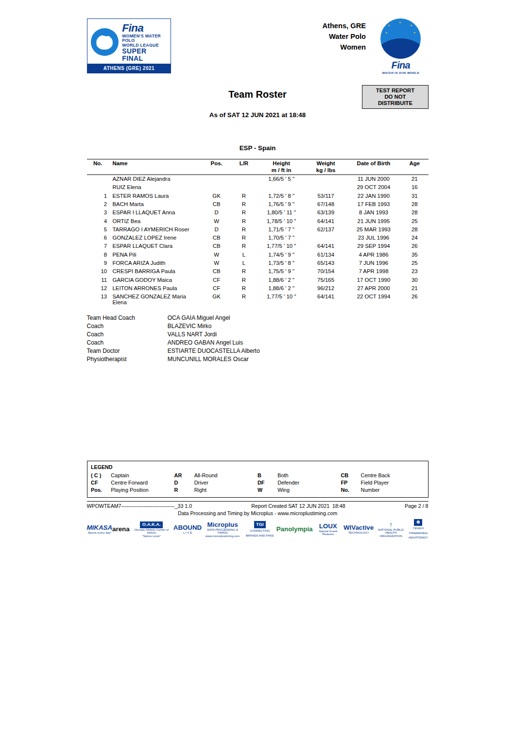Fina
WOMEN'S WATER POLO
WORLD LEAGUE
SUPER FINAL
ATHENS (GRE) 2021
Athens, GRE
Water Polo
Women
★ ★ ★ ★ ★
Fina
WATER IS OUR WORLD
Team Roster
TEST REPORT
DO NOT
DISTRIBUITE
As of SAT 12 JUN 2021 at 18:48
ESP - Spain
| No. | Name | Pos. | L/R | Height | Weight | Date of Birth | Age |
| --- | --- | --- | --- | --- | --- | --- | --- |
| | | | | m / ft in | kg / lbs | | |
| | AZNAR DIEZ Alejandra | | | 1,66/5 ' 5 " | | 11 JUN 2000 | 21 |
| | RUIZ Elena | | | | | 29 OCT 2004 | 16 |
| 1 | ESTER RAMOS Laura | GK | R | 1,72/5 ' 8 " | 53/117 | 22 JAN 1990 | 31 |
| 2 | BACH Marta | CB | R | 1,76/5 ' 9 " | 67/148 | 17 FEB 1993 | 28 |
| 3 | ESPAR I LLAQUET Anna | D | R | 1,80/5 ' 11 " | 63/139 | 8 JAN 1993 | 28 |
| 4 | ORTIZ Bea | W | R | 1,78/5 ' 10 " | 64/141 | 21 JUN 1995 | 25 |
| 5 | TARRAGO I AYMERICH Roser | D | R | 1,71/5 ' 7 " | 62/137 | 25 MAR 1993 | 28 |
| 6 | GONZALEZ LOPEZ Irene | CB | R | 1,70/5 ' 7 " | | 23 JUL 1996 | 24 |
| 7 | ESPAR LLAQUET Clara | CB | R | 1,77/5 ' 10 " | 64/141 | 29 SEP 1994 | 26 |
| 8 | PENA Pili | W | L | 1,74/5 ' 9 " | 61/134 | 4 APR 1986 | 35 |
| 9 | FORCA ARIZA Judith | W | L | 1,73/5 ' 8 " | 65/143 | 7 JUN 1996 | 25 |
| 10 | CRESPI BARRIGA Paula | CB | R | 1,75/5 ' 9 " | 70/154 | 7 APR 1998 | 23 |
| 11 | GARCIA GODOY Maica | CF | R | 1,88/6 ' 2 " | 75/165 | 17 OCT 1990 | 30 |
| 12 | LEITON ARRONES Paula | CF | R | 1,88/6 ' 2 " | 96/212 | 27 APR 2000 | 21 |
| 13 | SANCHEZ GONZALEZ Maria Elena | GK | R | 1,77/5 ' 10 " | 64/141 | 22 OCT 1994 | 26 |
| Team Head Coach | OCA GAIA Miguel Angel |
| Coach | BLAZEVIC Mirko |
| Coach | VALLS NART Jordi |
| Coach | ANDREO GABAN Angel Luis |
| Team Doctor | ESTIARTE DUOCASTELLA Alberto |
| Physiotherapist | MUNCUNILL MORALES Oscar |
LEGEND
| ( C ) | Captain | AR | All-Round | B | Both | CB | Centre Back |
| CF | Centre Forward | D | Driver | DF | Defender | FP | Field Player |
| Pos. | Playing Position | R | Right | W | Wing | No. | Number |
WPOWTEAM7-------------------------------_33 1.0
Report Created SAT 12 JUN 2021 18:48
Page 2 / 8
Data Processing and Timing by Microplus - www.microplustiming.com
MIKASA
Sports every day!
arena
O.A.K.A.
Olympic Athletic Center of Athens
"Spiros Louis"
ABOUND
L I V E
Microplus
DATA PROCESSING & TIMING
www.microplustiming.com
TGI CONNECTING
BRANDS AND FANS
Panolympia
LOUX
Natural Greek Pleasure
WIVactive
TECHNOLOGY
↑
NATIONAL PUBLIC
HEALTH ORGANIZATION
⊕ ΓΕΝΙΚΗ
ΓΡΑΜΜΑΤΕΙΑ
ΑΘΛΗΤΙΣΜΟΥ